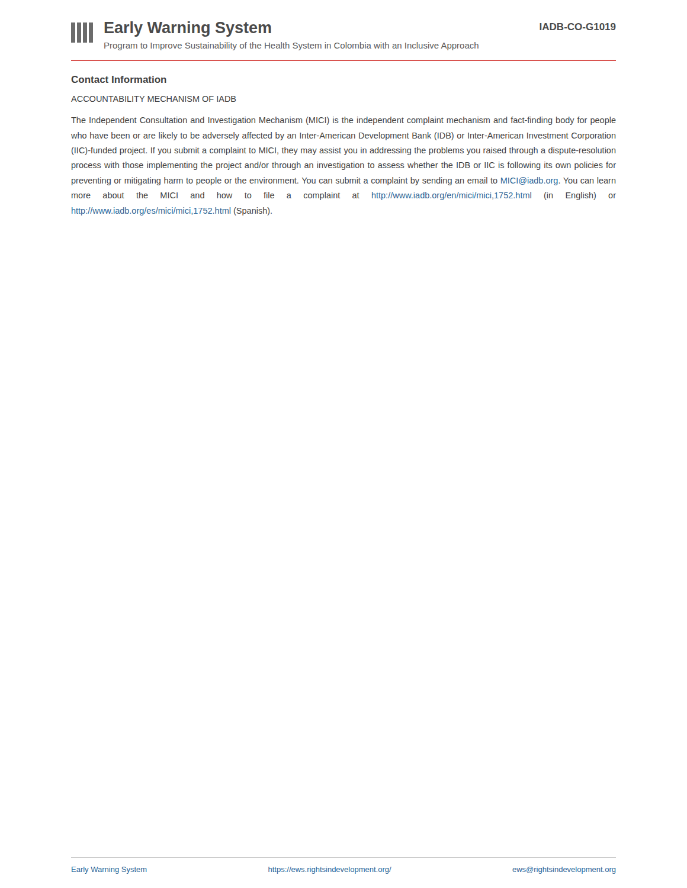Early Warning System
Program to Improve Sustainability of the Health System in Colombia with an Inclusive Approach
IADB-CO-G1019
Contact Information
ACCOUNTABILITY MECHANISM OF IADB
The Independent Consultation and Investigation Mechanism (MICI) is the independent complaint mechanism and fact-finding body for people who have been or are likely to be adversely affected by an Inter-American Development Bank (IDB) or Inter-American Investment Corporation (IIC)-funded project. If you submit a complaint to MICI, they may assist you in addressing the problems you raised through a dispute-resolution process with those implementing the project and/or through an investigation to assess whether the IDB or IIC is following its own policies for preventing or mitigating harm to people or the environment. You can submit a complaint by sending an email to MICI@iadb.org. You can learn more about the MICI and how to file a complaint at http://www.iadb.org/en/mici/mici,1752.html (in English) or http://www.iadb.org/es/mici/mici,1752.html (Spanish).
Early Warning System
https://ews.rightsindevelopment.org/
ews@rightsindevelopment.org